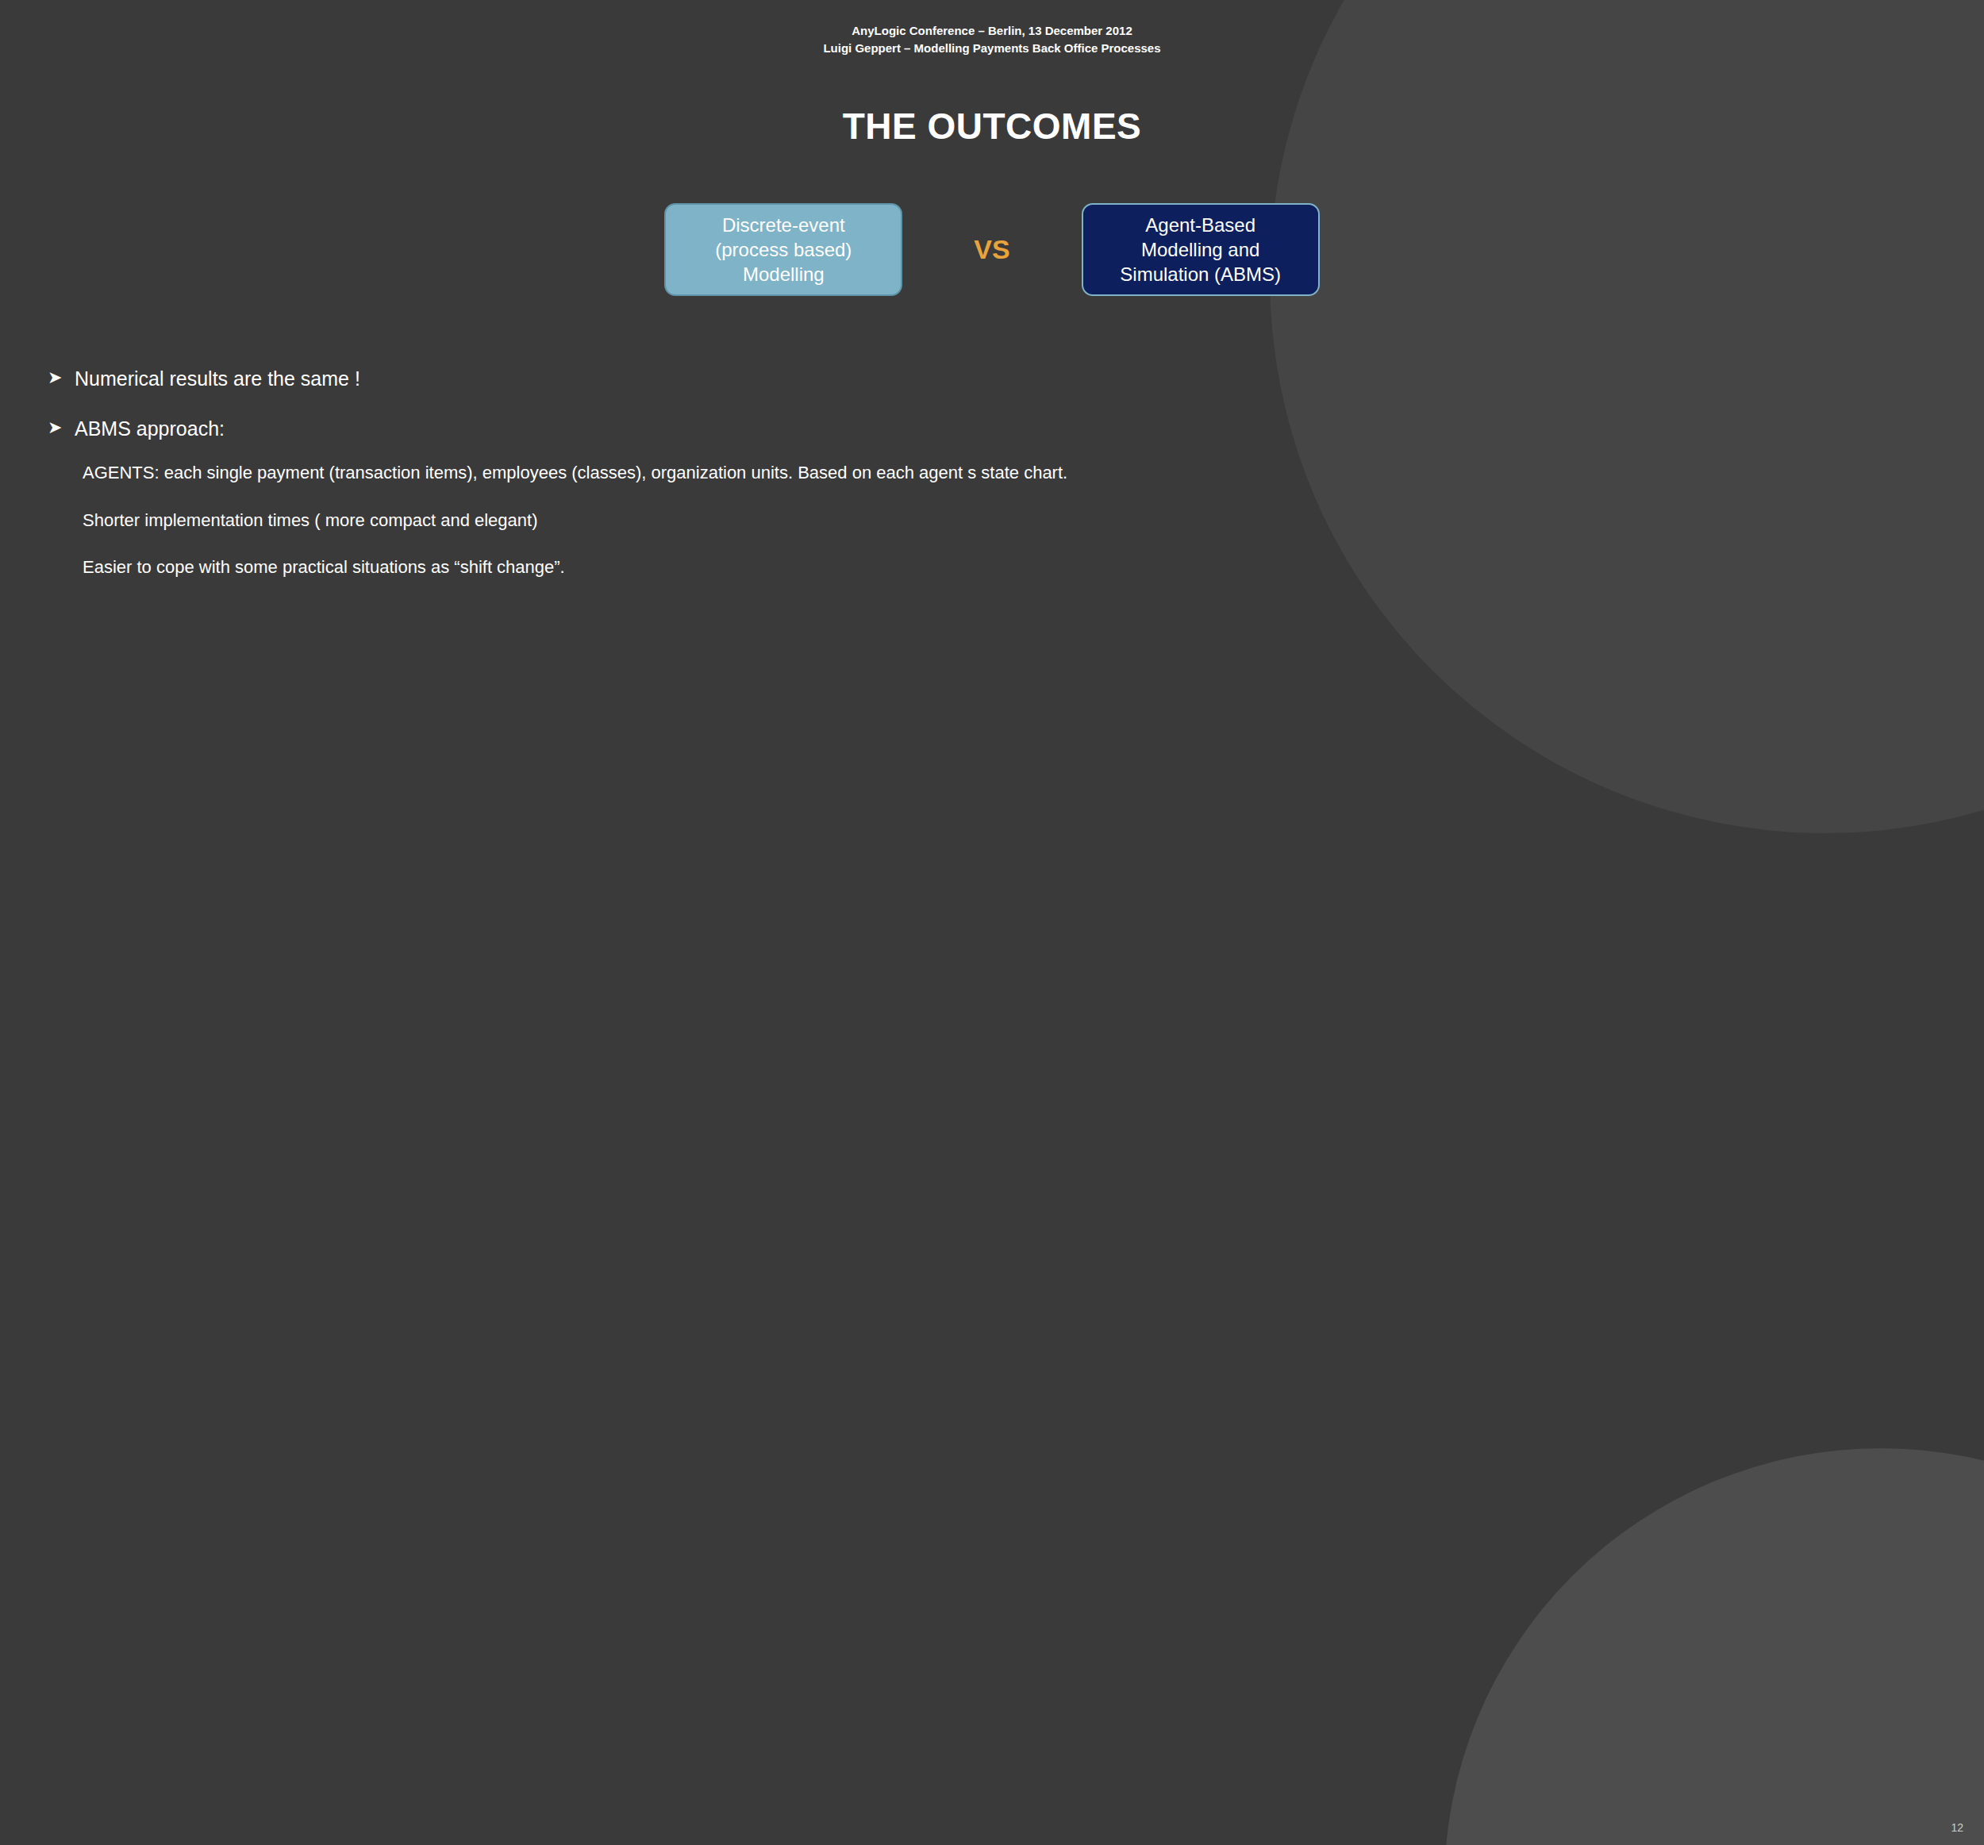AnyLogic Conference – Berlin, 13 December 2012
Luigi Geppert – Modelling Payments Back Office Processes
THE OUTCOMES
Discrete-event
(process based)
Modelling
VS
Agent-Based
Modelling and
Simulation (ABMS)
Numerical results are the same !
ABMS approach:
AGENTS: each single payment (transaction items), employees (classes), organization units. Based on each agent s state chart.
Shorter implementation times ( more compact and elegant)
Easier to cope with some practical situations as “shift change”.
12